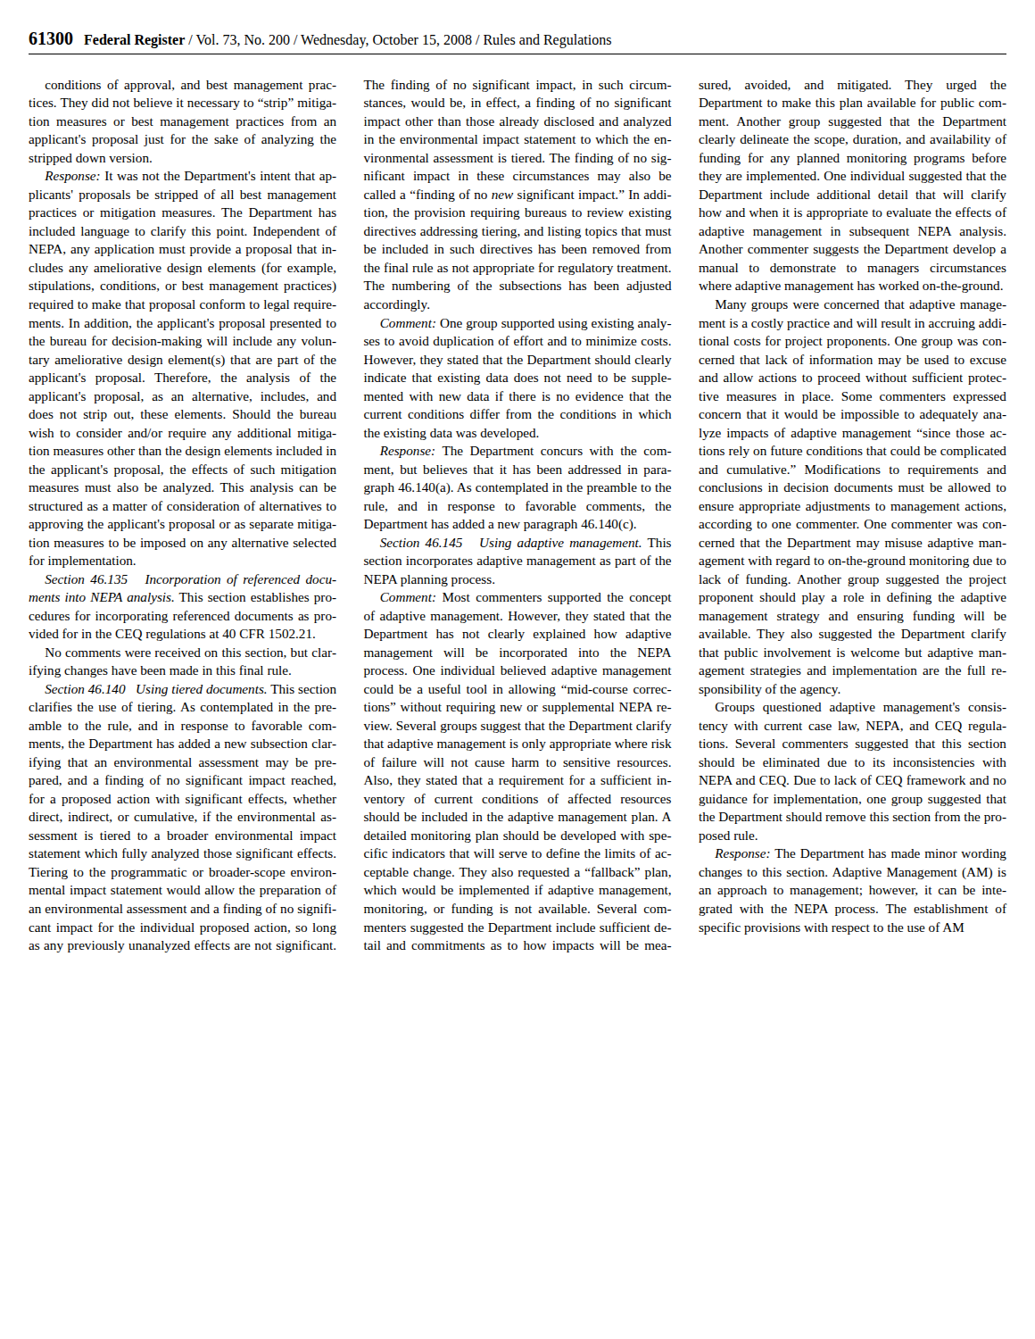61300 Federal Register / Vol. 73, No. 200 / Wednesday, October 15, 2008 / Rules and Regulations
conditions of approval, and best management practices. They did not believe it necessary to “strip” mitigation measures or best management practices from an applicant's proposal just for the sake of analyzing the stripped down version.
Response: It was not the Department's intent that applicants' proposals be stripped of all best management practices or mitigation measures. The Department has included language to clarify this point. Independent of NEPA, any application must provide a proposal that includes any ameliorative design elements (for example, stipulations, conditions, or best management practices) required to make that proposal conform to legal requirements. In addition, the applicant's proposal presented to the bureau for decision-making will include any voluntary ameliorative design element(s) that are part of the applicant's proposal. Therefore, the analysis of the applicant's proposal, as an alternative, includes, and does not strip out, these elements. Should the bureau wish to consider and/or require any additional mitigation measures other than the design elements included in the applicant's proposal, the effects of such mitigation measures must also be analyzed. This analysis can be structured as a matter of consideration of alternatives to approving the applicant's proposal or as separate mitigation measures to be imposed on any alternative selected for implementation.
Section 46.135 Incorporation of referenced documents into NEPA analysis. This section establishes procedures for incorporating referenced documents as provided for in the CEQ regulations at 40 CFR 1502.21.
No comments were received on this section, but clarifying changes have been made in this final rule.
Section 46.140 Using tiered documents. This section clarifies the use of tiering. As contemplated in the preamble to the rule, and in response to favorable comments, the Department has added a new subsection clarifying that an environmental assessment may be prepared, and a finding of no significant impact reached, for a proposed action with significant effects, whether direct, indirect, or cumulative, if the environmental assessment is tiered to a broader environmental impact statement which fully analyzed those significant effects. Tiering to the programmatic or broader-scope environmental impact statement would allow the preparation of an environmental assessment and a finding of no significant impact for the individual proposed action, so long as any previously unanalyzed effects are not significant. The finding of no significant impact, in such circumstances, would be, in effect, a finding of no significant impact other than those already disclosed and analyzed in the environmental impact statement to which the environmental assessment is tiered. The finding of no significant impact in these circumstances may also be called a “finding of no new significant impact.” In addition, the provision requiring bureaus to review existing directives addressing tiering, and listing topics that must be included in such directives has been removed from the final rule as not appropriate for regulatory treatment. The numbering of the subsections has been adjusted accordingly.
Comment: One group supported using existing analyses to avoid duplication of effort and to minimize costs. However, they stated that the Department should clearly indicate that existing data does not need to be supplemented with new data if there is no evidence that the current conditions differ from the conditions in which the existing data was developed.
Response: The Department concurs with the comment, but believes that it has been addressed in paragraph 46.140(a). As contemplated in the preamble to the rule, and in response to favorable comments, the Department has added a new paragraph 46.140(c).
Section 46.145 Using adaptive management. This section incorporates adaptive management as part of the NEPA planning process.
Comment: Most commenters supported the concept of adaptive management. However, they stated that the Department has not clearly explained how adaptive management will be incorporated into the NEPA process. One individual believed adaptive management could be a useful tool in allowing “mid-course corrections” without requiring new or supplemental NEPA review. Several groups suggest that the Department clarify that adaptive management is only appropriate where risk of failure will not cause harm to sensitive resources. Also, they stated that a requirement for a sufficient inventory of current conditions of affected resources should be included in the adaptive management plan. A detailed monitoring plan should be developed with specific indicators that will serve to define the limits of acceptable change. They also requested a “fallback” plan, which would be implemented if adaptive management, monitoring, or funding is not available. Several commenters suggested the Department include sufficient detail and commitments as to how impacts will be measured, avoided, and mitigated. They urged the Department to make this plan available for public comment. Another group suggested that the Department clearly delineate the scope, duration, and availability of funding for any planned monitoring programs before they are implemented. One individual suggested that the Department include additional detail that will clarify how and when it is appropriate to evaluate the effects of adaptive management in subsequent NEPA analysis. Another commenter suggests the Department develop a manual to demonstrate to managers circumstances where adaptive management has worked on-the-ground.
Many groups were concerned that adaptive management is a costly practice and will result in accruing additional costs for project proponents. One group was concerned that lack of information may be used to excuse and allow actions to proceed without sufficient protective measures in place. Some commenters expressed concern that it would be impossible to adequately analyze impacts of adaptive management “since those actions rely on future conditions that could be complicated and cumulative.” Modifications to requirements and conclusions in decision documents must be allowed to ensure appropriate adjustments to management actions, according to one commenter. One commenter was concerned that the Department may misuse adaptive management with regard to on-the-ground monitoring due to lack of funding. Another group suggested the project proponent should play a role in defining the adaptive management strategy and ensuring funding will be available. They also suggested the Department clarify that public involvement is welcome but adaptive management strategies and implementation are the full responsibility of the agency.
Groups questioned adaptive management's consistency with current case law, NEPA, and CEQ regulations. Several commenters suggested that this section should be eliminated due to its inconsistencies with NEPA and CEQ. Due to lack of CEQ framework and no guidance for implementation, one group suggested that the Department should remove this section from the proposed rule.
Response: The Department has made minor wording changes to this section. Adaptive Management (AM) is an approach to management; however, it can be integrated with the NEPA process. The establishment of specific provisions with respect to the use of AM